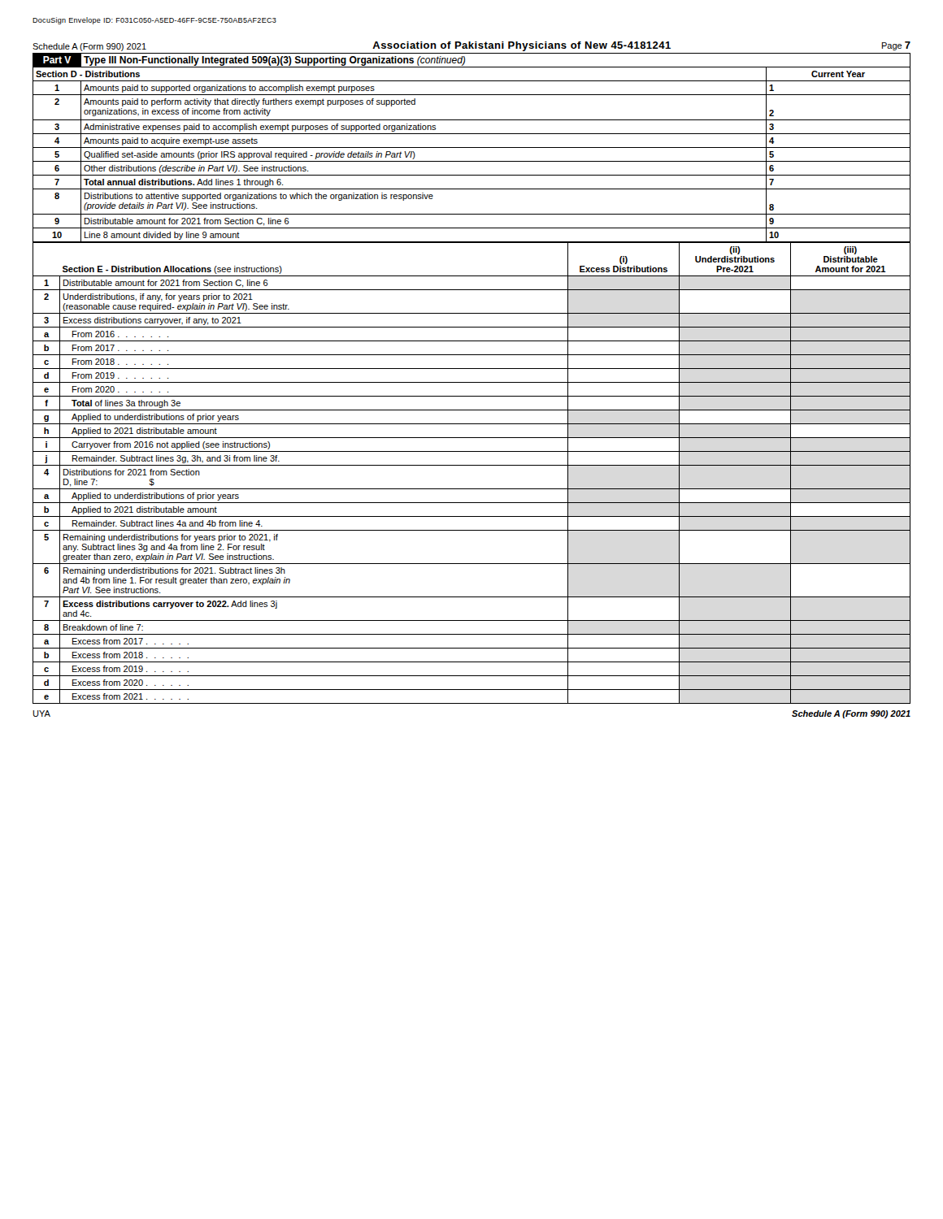DocuSign Envelope ID: F031C050-A5ED-46FF-9C5E-750AB5AF2EC3
Schedule A (Form 990) 2021
Association of Pakistani Physicians of New 45-4181241
Page 7
| Part V | Type III Non-Functionally Integrated 509(a)(3) Supporting Organizations (continued) |
| Section D - Distributions | Current Year |
| 1 | Amounts paid to supported organizations to accomplish exempt purposes | 1 |
| 2 | Amounts paid to perform activity that directly furthers exempt purposes of supported organizations, in excess of income from activity | 2 |
| 3 | Administrative expenses paid to accomplish exempt purposes of supported organizations | 3 |
| 4 | Amounts paid to acquire exempt-use assets | 4 |
| 5 | Qualified set-aside amounts (prior IRS approval required - provide details in Part VI ) | 5 |
| 6 | Other distributions (describe in Part VI) . See instructions. | 6 |
| 7 | Total annual distributions. Add lines 1 through 6. | 7 |
| 8 | Distributions to attentive supported organizations to which the organization is responsive (provide details in Part VI) . See instructions. | 8 |
| 9 | Distributable amount for 2021 from Section C, line 6 | 9 |
| 10 | Line 8 amount divided by line 9 amount | 10 |
| | Section E - Distribution Allocations (see instructions) | (i) Excess Distributions | (ii) Underdistributions Pre-2021 | (iii) Distributable Amount for 2021 |
| --- | --- | --- | --- | --- |
| 1 | Distributable amount for 2021 from Section C, line 6 | | | |
| 2 | Underdistributions, if any, for years prior to 2021 (reasonable cause required- explain in Part VI ). See instr. | | | |
| 3 | Excess distributions carryover, if any, to 2021 | | | |
| a | From 2016 . . . . . . . | | | |
| b | From 2017 . . . . . . . | | | |
| c | From 2018 . . . . . . . | | | |
| d | From 2019 . . . . . . . | | | |
| e | From 2020 . . . . . . . | | | |
| f | Total of lines 3a through 3e | | | |
| g | Applied to underdistributions of prior years | | | |
| h | Applied to 2021 distributable amount | | | |
| i | Carryover from 2016 not applied (see instructions) | | | |
| j | Remainder. Subtract lines 3g, 3h, and 3i from line 3f. | | | |
| 4 | Distributions for 2021 from Section D, line 7: $ | | | |
| a | Applied to underdistributions of prior years | | | |
| b | Applied to 2021 distributable amount | | | |
| c | Remainder. Subtract lines 4a and 4b from line 4. | | | |
| 5 | Remaining underdistributions for years prior to 2021, if any. Subtract lines 3g and 4a from line 2. For result greater than zero, explain in Part VI. See instructions. | | | |
| 6 | Remaining underdistributions for 2021. Subtract lines 3h and 4b from line 1. For result greater than zero, explain in Part VI. See instructions. | | | |
| 7 | Excess distributions carryover to 2022. Add lines 3j and 4c. | | | |
| 8 | Breakdown of line 7: | | | |
| a | Excess from 2017 . . . . . . | | | |
| b | Excess from 2018 . . . . . . | | | |
| c | Excess from 2019 . . . . . . | | | |
| d | Excess from 2020 . . . . . . | | | |
| e | Excess from 2021 . . . . . . | | | |
UYA
Schedule A (Form 990) 2021